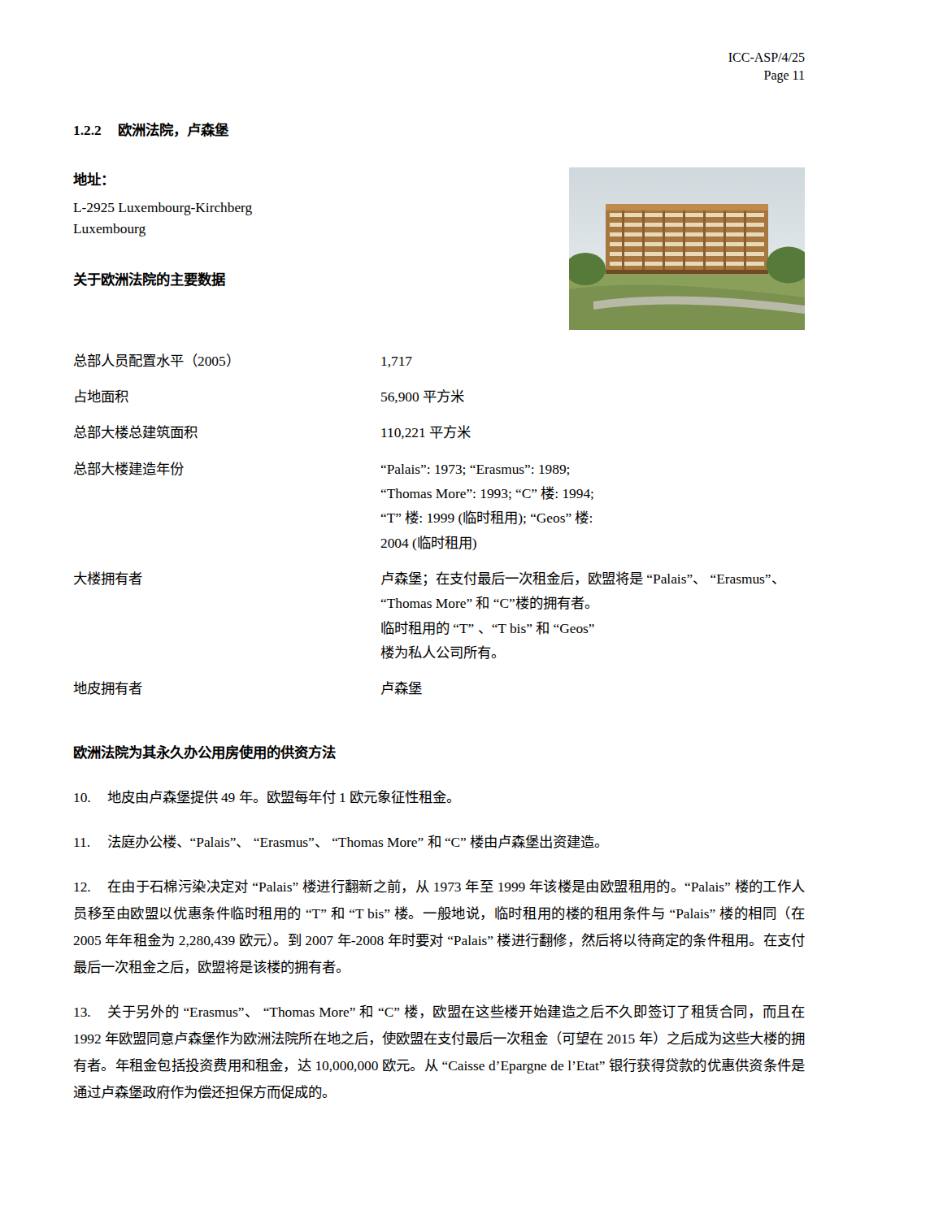ICC-ASP/4/25
Page 11
1.2.2欧洲法院，卢森堡
地址：
L-2925 Luxembourg-Kirchberg
Luxembourg
关于欧洲法院的主要数据
| 总部人员配置水平（2005） | 1,717 |
| 占地面积 | 56,900 平方米 |
| 总部大楼总建筑面积 | 110,221 平方米 |
| 总部大楼建造年份 | “Palais”: 1973; “Erasmus”: 1989; “Thomas More”: 1993; “C” 楼: 1994; “T” 楼: 1999 (临时租用); “Geos” 楼: 2004 (临时租用) |
| 大楼拥有者 | 卢森堡；在支付最后一次租金后，欧盟将是 “Palais” 、 “Erasmus” 、 “Thomas More” 和 “C” 楼的拥有者。 临时租用的 “T” 、 “T bis” 和 “Geos” 楼为私人公司所有。 |
| 地皮拥有者 | 卢森堡 |
欧洲法院为其永久办公用房使用的供资方法
10. 地皮由卢森堡提供 49 年。欧盟每年付 1 欧元象征性租金。
11. 法庭办公楼、“Palais”、 “Erasmus”、 “Thomas More” 和 “C” 楼由卢森堡出资建造。
12. 在由于石棉污染决定对 “Palais” 楼进行翻新之前，从 1973 年至 1999 年该楼是由欧盟租用的。“Palais” 楼的工作人员移至由欧盟以优惠条件临时租用的 “T” 和 “T bis” 楼。一般地说，临时租用的楼的租用条件与 “Palais” 楼的相同（在 2005 年年租金为 2,280,439 欧元）。到 2007 年-2008 年时要对 “Palais” 楼进行翻修，然后将以待商定的条件租用。在支付最后一次租金之后，欧盟将是该楼的拥有者。
13. 关于另外的 “Erasmus”、 “Thomas More” 和 “C” 楼，欧盟在这些楼开始建造之后不久即签订了租赁合同，而且在 1992 年欧盟同意卢森堡作为欧洲法院所在地之后，使欧盟在支付最后一次租金（可望在 2015 年）之后成为这些大楼的拥有者。年租金包括投资费用和租金，达 10,000,000 欧元。从 “Caisse d’Epargne de l’Etat” 银行获得贷款的优惠供资条件是通过卢森堡政府作为偿还担保方而促成的。